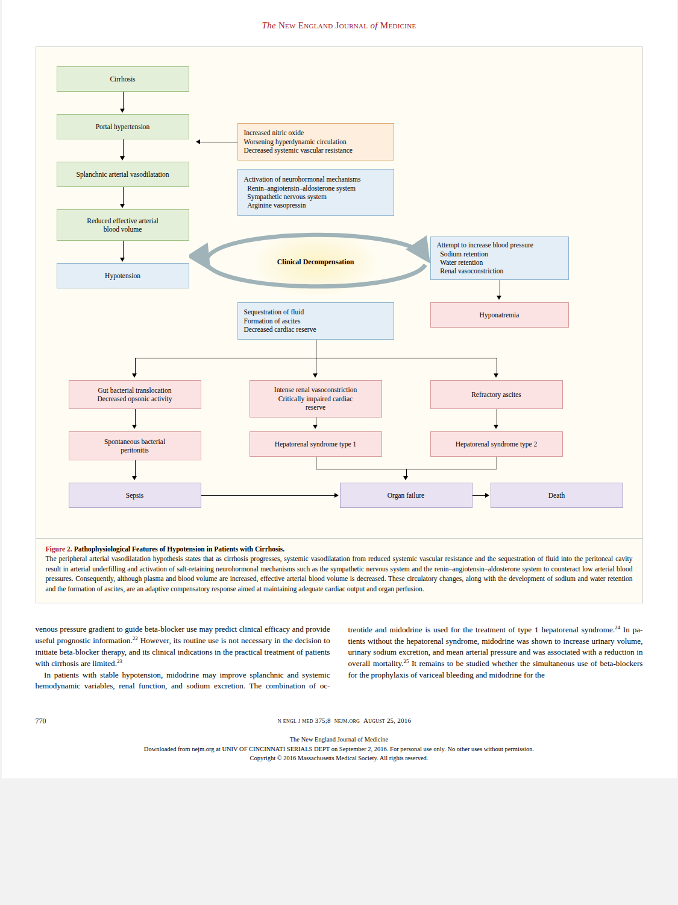The New England Journal of Medicine
Cirrhosis
Portal hypertension
Splanchnic arterial vasodilatation
Reduced effective arterial
blood volume
Hypotension
Increased nitric oxide
Worsening hyperdynamic circulation
Decreased systemic vascular resistance
Activation of neurohormonal mechanisms
Renin–angiotensin–aldosterone system
Sympathetic nervous system
Arginine vasopressin
Clinical Decompensation
Attempt to increase blood pressure
Sodium retention
Water retention
Renal vasoconstriction
Hyponatremia
Sequestration of fluid
Formation of ascites
Decreased cardiac reserve
Gut bacterial translocation
Decreased opsonic activity
Intense renal vasoconstriction
Critically impaired cardiac
reserve
Refractory ascites
Spontaneous bacterial
peritonitis
Hepatorenal syndrome type 1
Hepatorenal syndrome type 2
Sepsis
Organ failure
Death
Figure 2. Pathophysiological Features of Hypotension in Patients with Cirrhosis.
The peripheral arterial vasodilatation hypothesis states that as cirrhosis progresses, systemic vasodilatation from reduced systemic vascular resistance and the sequestration of fluid into the peritoneal cavity result in arterial underfilling and activation of salt-retaining neurohormonal mechanisms such as the sympathetic nervous system and the renin–angiotensin–aldosterone system to counteract low arterial blood pressures. Consequently, although plasma and blood volume are increased, effective arterial blood volume is decreased. These circulatory changes, along with the development of sodium and water retention and the formation of ascites, are an adaptive compensatory response aimed at maintaining adequate cardiac output and organ perfusion.
venous pressure gradient to guide beta-blocker use may predict clinical efficacy and provide useful prognostic information.22 However, its routine use is not necessary in the decision to initiate beta-blocker therapy, and its clinical indications in the practical treatment of patients with cirrhosis are limited.23
In patients with stable hypotension, midodrine may improve splanchnic and systemic hemodynamic variables, renal function, and sodium excretion. The combination of octreotide and midodrine is used for the treatment of type 1 hepatorenal syndrome.24 In patients without the hepatorenal syndrome, midodrine was shown to increase urinary volume, urinary sodium excretion, and mean arterial pressure and was associated with a reduction in overall mortality.25 It remains to be studied whether the simultaneous use of beta-blockers for the prophylaxis of variceal bleeding and midodrine for the
770
n engl j med 375;8 nejm.org August 25, 2016
The New England Journal of Medicine
Downloaded from nejm.org at UNIV OF CINCINNATI SERIALS DEPT on September 2, 2016. For personal use only. No other uses without permission.
Copyright © 2016 Massachusetts Medical Society. All rights reserved.